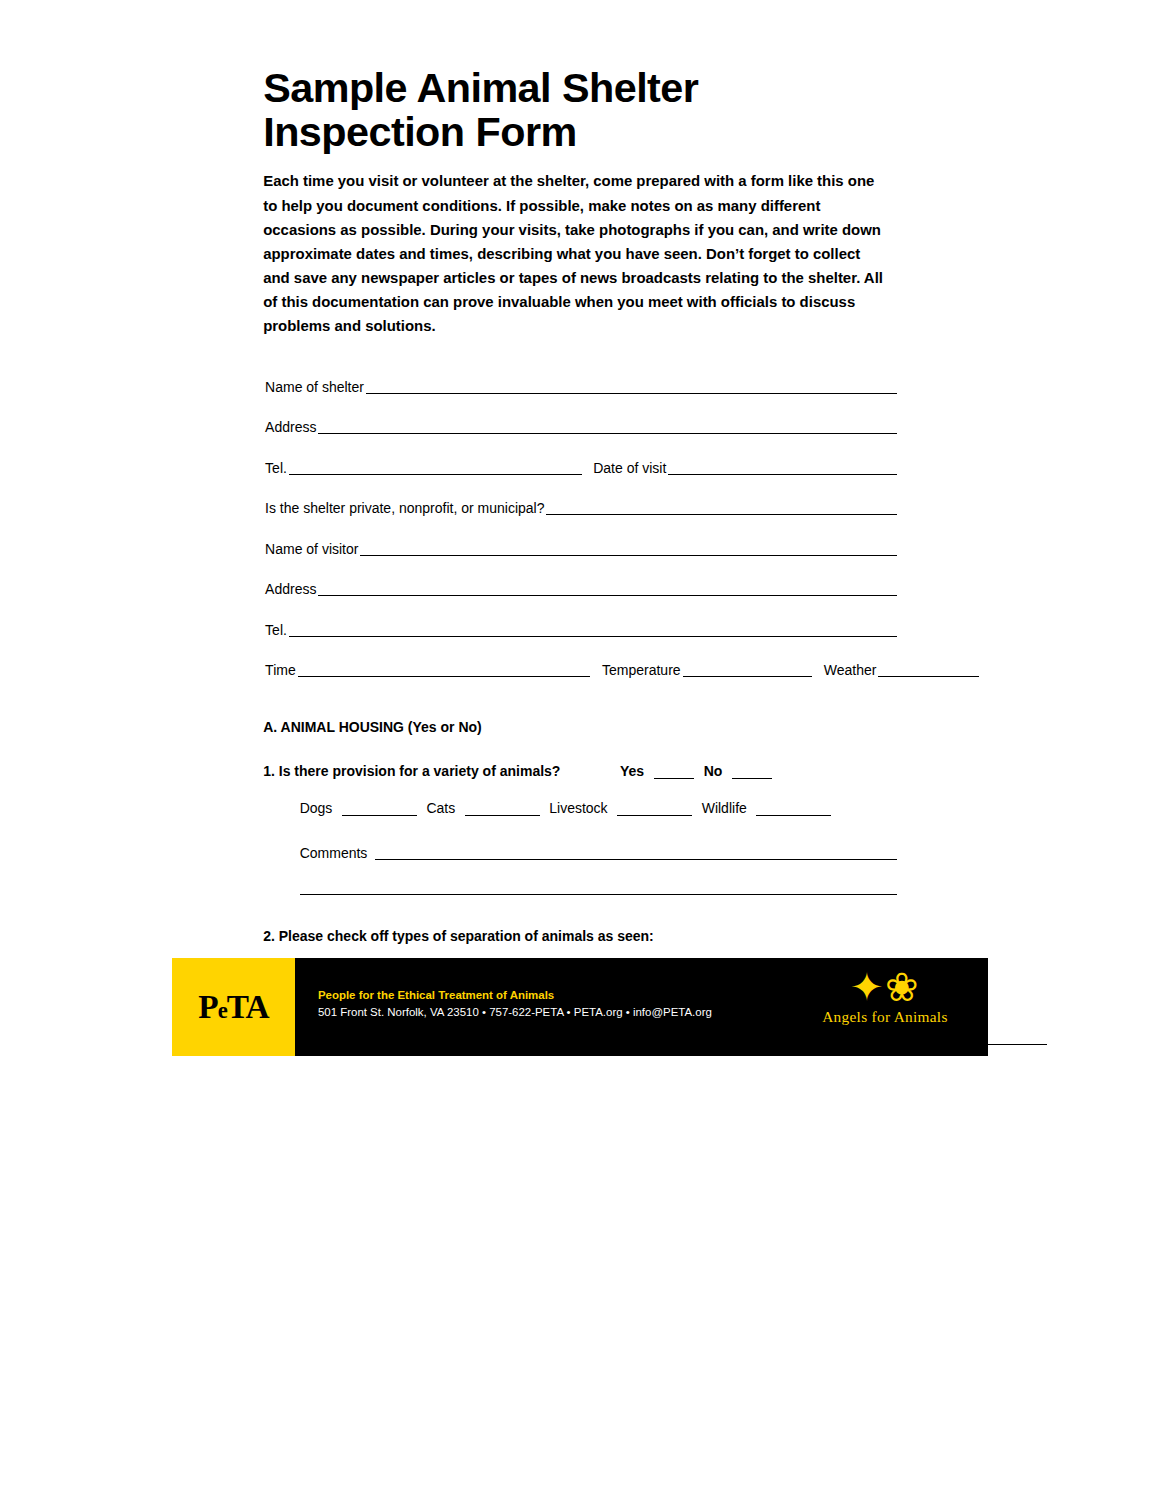Sample Animal Shelter Inspection Form
Each time you visit or volunteer at the shelter, come prepared with a form like this one to help you document conditions. If possible, make notes on as many different occasions as possible. During your visits, take photographs if you can, and write down approximate dates and times, describing what you have seen. Don’t forget to collect and save any newspaper articles or tapes of news broadcasts relating to the shelter. All of this documentation can prove invaluable when you meet with officials to discuss problems and solutions.
Name of shelter
Address
Tel. Date of visit
Is the shelter private, nonprofit, or municipal?
Name of visitor
Address
Tel.
Time Temperature Weather
A. ANIMAL HOUSING (Yes or No)
1. Is there provision for a variety of animals? Yes No
Dogs Cats Livestock Wildlife
Comments
2. Please check off types of separation of animals as seen:
Dogs from cats Aggressive from all others Puppies and kittens from adults (unless nursing) Nursing mothers from all others Sick/injured from healthy Males from females in season
Pe TA
People for the Ethical Treatment of Animals
501 Front St. Norfolk, VA 23510 • 757-622-PETA • PETA.org • info@PETA.org
✦❀
Angels for Animals